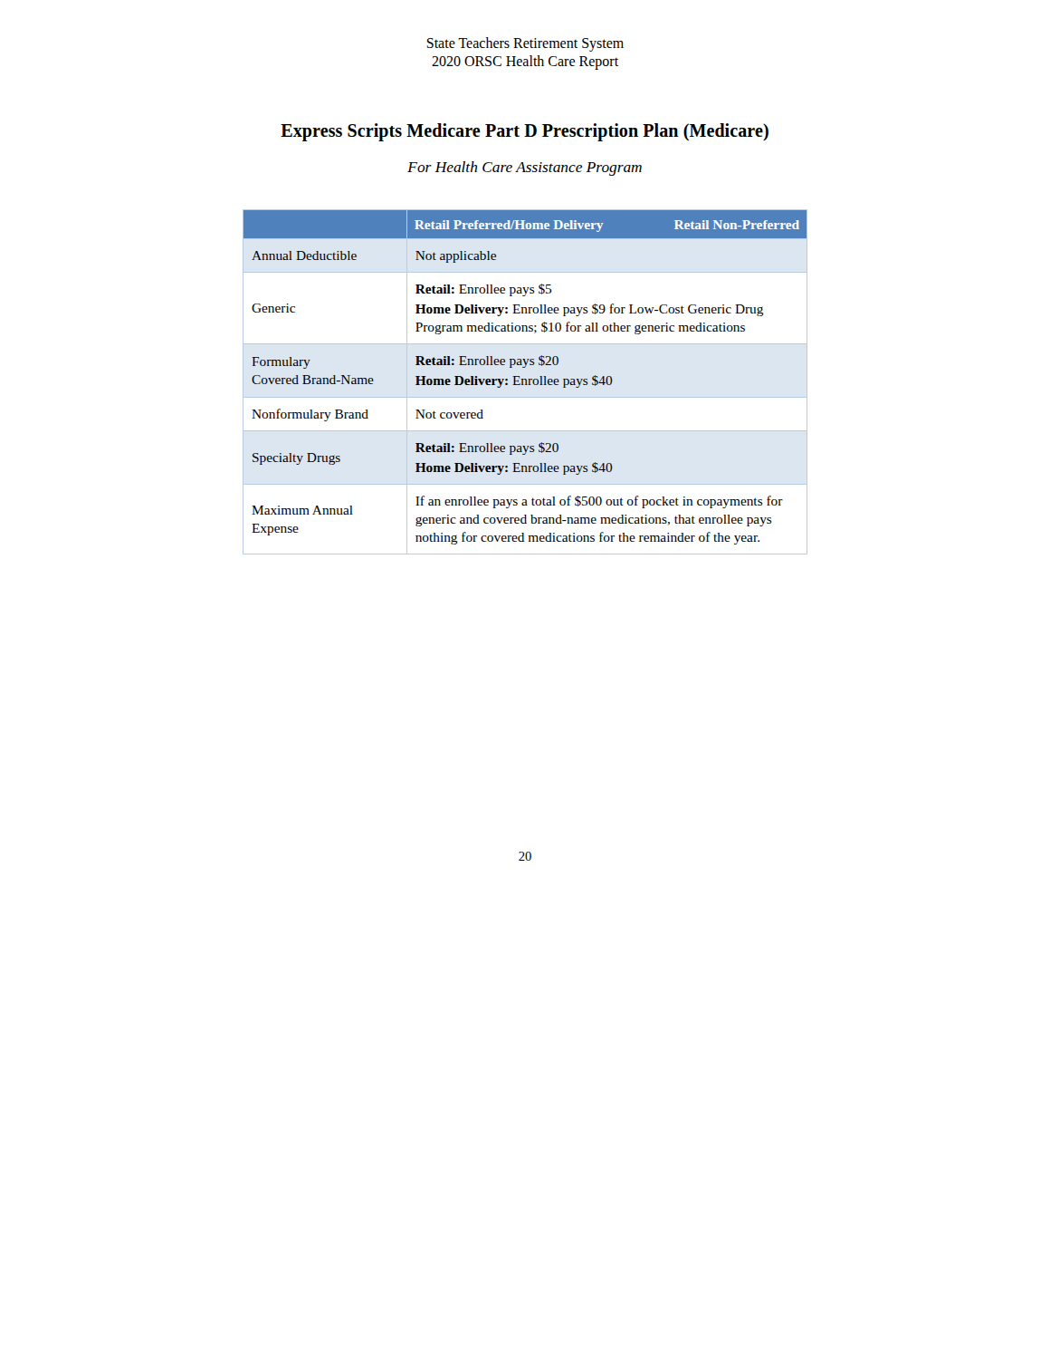State Teachers Retirement System
2020 ORSC Health Care Report
Express Scripts Medicare Part D Prescription Plan (Medicare)
For Health Care Assistance Program
| | Retail Preferred/Home Delivery Retail Non-Preferred |
| --- | --- |
| Annual Deductible | Not applicable |
| Generic | Retail: Enrollee pays $5 Home Delivery: Enrollee pays $9 for Low-Cost Generic Drug Program medications; $10 for all other generic medications |
| Formulary Covered Brand-Name | Retail: Enrollee pays $20 Home Delivery: Enrollee pays $40 |
| Nonformulary Brand | Not covered |
| Specialty Drugs | Retail: Enrollee pays $20 Home Delivery: Enrollee pays $40 |
| Maximum Annual Expense | If an enrollee pays a total of $500 out of pocket in copayments for generic and covered brand-name medications, that enrollee pays nothing for covered medications for the remainder of the year. |
20